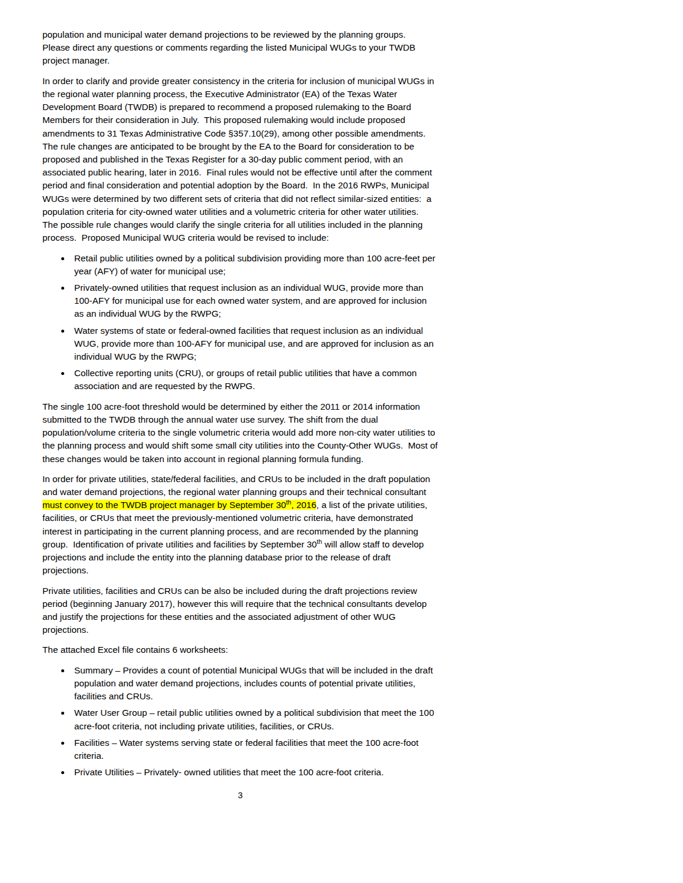population and municipal water demand projections to be reviewed by the planning groups. Please direct any questions or comments regarding the listed Municipal WUGs to your TWDB project manager.
In order to clarify and provide greater consistency in the criteria for inclusion of municipal WUGs in the regional water planning process, the Executive Administrator (EA) of the Texas Water Development Board (TWDB) is prepared to recommend a proposed rulemaking to the Board Members for their consideration in July. This proposed rulemaking would include proposed amendments to 31 Texas Administrative Code §357.10(29), among other possible amendments. The rule changes are anticipated to be brought by the EA to the Board for consideration to be proposed and published in the Texas Register for a 30-day public comment period, with an associated public hearing, later in 2016. Final rules would not be effective until after the comment period and final consideration and potential adoption by the Board. In the 2016 RWPs, Municipal WUGs were determined by two different sets of criteria that did not reflect similar-sized entities: a population criteria for city-owned water utilities and a volumetric criteria for other water utilities. The possible rule changes would clarify the single criteria for all utilities included in the planning process. Proposed Municipal WUG criteria would be revised to include:
Retail public utilities owned by a political subdivision providing more than 100 acre-feet per year (AFY) of water for municipal use;
Privately-owned utilities that request inclusion as an individual WUG, provide more than 100-AFY for municipal use for each owned water system, and are approved for inclusion as an individual WUG by the RWPG;
Water systems of state or federal-owned facilities that request inclusion as an individual WUG, provide more than 100-AFY for municipal use, and are approved for inclusion as an individual WUG by the RWPG;
Collective reporting units (CRU), or groups of retail public utilities that have a common association and are requested by the RWPG.
The single 100 acre-foot threshold would be determined by either the 2011 or 2014 information submitted to the TWDB through the annual water use survey. The shift from the dual population/volume criteria to the single volumetric criteria would add more non-city water utilities to the planning process and would shift some small city utilities into the County-Other WUGs. Most of these changes would be taken into account in regional planning formula funding.
In order for private utilities, state/federal facilities, and CRUs to be included in the draft population and water demand projections, the regional water planning groups and their technical consultant must convey to the TWDB project manager by September 30th, 2016, a list of the private utilities, facilities, or CRUs that meet the previously-mentioned volumetric criteria, have demonstrated interest in participating in the current planning process, and are recommended by the planning group. Identification of private utilities and facilities by September 30th will allow staff to develop projections and include the entity into the planning database prior to the release of draft projections.
Private utilities, facilities and CRUs can be also be included during the draft projections review period (beginning January 2017), however this will require that the technical consultants develop and justify the projections for these entities and the associated adjustment of other WUG projections.
The attached Excel file contains 6 worksheets:
Summary – Provides a count of potential Municipal WUGs that will be included in the draft population and water demand projections, includes counts of potential private utilities, facilities and CRUs.
Water User Group – retail public utilities owned by a political subdivision that meet the 100 acre-foot criteria, not including private utilities, facilities, or CRUs.
Facilities – Water systems serving state or federal facilities that meet the 100 acre-foot criteria.
Private Utilities – Privately- owned utilities that meet the 100 acre-foot criteria.
3